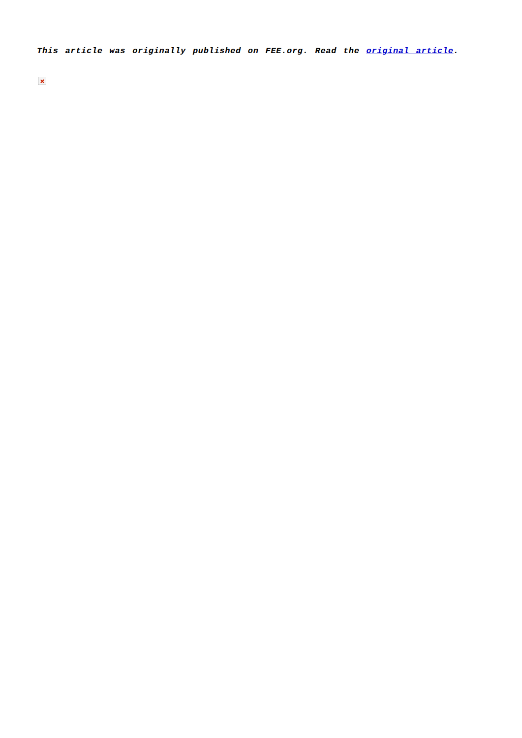This article was originally published on FEE.org. Read the original article.